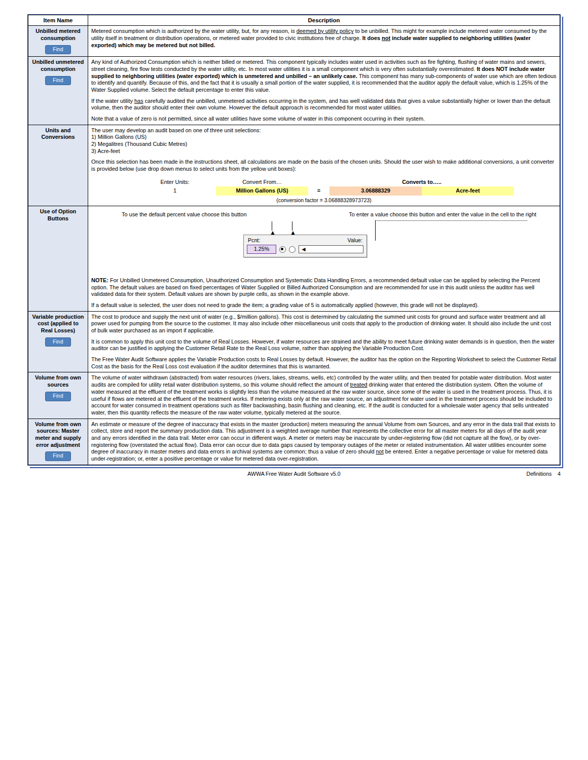| Item Name | Description |
| --- | --- |
| Unbilled metered consumption Find | Metered consumption which is authorized by the water utility, but, for any reason, is deemed by utility policy to be unbilled. This might for example include metered water consumed by the utility itself in treatment or distribution operations, or metered water provided to civic institutions free of charge. It does not include water supplied to neighboring utilities (water exported) which may be metered but not billed. |
| Unbilled unmetered consumption Find | Any kind of Authorized Consumption which is neither billed or metered. This component typically includes water used in activities such as fire fighting, flushing of water mains and sewers, street cleaning, fire flow tests conducted by the water utility, etc. In most water utilities it is a small component which is very often substantially overestimated. It does NOT include water supplied to neighboring utilities (water exported) which is unmetered and unbilled – an unlikely case. This component has many sub-components of water use which are often tedious to identify and quantify. Because of this, and the fact that it is usually a small portion of the water supplied, it is recommended that the auditor apply the default value, which is 1.25% of the Water Supplied volume. Select the default percentage to enter this value. If the water utility has carefully audited the unbilled, unmetered activities occurring in the system, and has well validated data that gives a value substantially higher or lower than the default volume, then the auditor should enter their own volume. However the default approach is recommended for most water utilities. Note that a value of zero is not permitted, since all water utilities have some volume of water in this component occurring in their system. |
| Units and Conversions | The user may develop an audit based on one of three unit selections: 1) Million Gallons (US) 2) Megalitres (Thousand Cubic Metres) 3) Acre-feet Once this selection has been made in the instructions sheet, all calculations are made on the basis of the chosen units. Should the user wish to make additional conversions, a unit converter is provided below (use drop down menus to select units from the yellow unit boxes): / Enter Units: / Convert From… / / Converts to….. / / 1 / Million Gallons (US) / = / 3.06888329 / Acre-feet / (conversion factor = 3.06888328973723) |
| Use of Option Buttons | To use the default percent value choose this button To enter a value choose this button and enter the value in the cell to the right ▲ ▲ Pcnt: Value: 1.25% ◄ NOTE: For Unbilled Unmetered Consumption, Unauthorized Consumption and Systematic Data Handling Errors, a recommended default value can be applied by selecting the Percent option. The default values are based on fixed percentages of Water Supplied or Billed Authorized Consumption and are recommended for use in this audit unless the auditor has well validated data for their system. Default values are shown by purple cells, as shown in the example above. If a default value is selected, the user does not need to grade the item; a grading value of 5 is automatically applied (however, this grade will not be displayed). |
| Variable production cost (applied to Real Losses) Find | The cost to produce and supply the next unit of water (e.g., $/million gallons). This cost is determined by calculating the summed unit costs for ground and surface water treatment and all power used for pumping from the source to the customer. It may also include other miscellaneous unit costs that apply to the production of drinking water. It should also include the unit cost of bulk water purchased as an import if applicable. It is common to apply this unit cost to the volume of Real Losses. However, if water resources are strained and the ability to meet future drinking water demands is in question, then the water auditor can be justified in applying the Customer Retail Rate to the Real Loss volume, rather than applying the Variable Production Cost. The Free Water Audit Software applies the Variable Production costs to Real Losses by default. However, the auditor has the option on the Reporting Worksheet to select the Customer Retail Cost as the basis for the Real Loss cost evaluation if the auditor determines that this is warranted. |
| Volume from own sources Find | The volume of water withdrawn (abstracted) from water resources (rivers, lakes, streams, wells, etc) controlled by the water utility, and then treated for potable water distribution. Most water audits are compiled for utility retail water distribution systems, so this volume should reflect the amount of treated drinking water that entered the distribution system. Often the volume of water measured at the effluent of the treatment works is slightly less than the volume measured at the raw water source, since some of the water is used in the treatment process. Thus, it is useful if flows are metered at the effluent of the treatment works. If metering exists only at the raw water source, an adjustment for water used in the treatment process should be included to account for water consumed in treatment operations such as filter backwashing, basin flushing and cleaning, etc. If the audit is conducted for a wholesale water agency that sells untreated water, then this quantity reflects the measure of the raw water volume, typically metered at the source. |
| Volume from own sources: Master meter and supply error adjustment Find | An estimate or measure of the degree of inaccuracy that exists in the master (production) meters measuring the annual Volume from own Sources, and any error in the data trail that exists to collect, store and report the summary production data. This adjustment is a weighted average number that represents the collective error for all master meters for all days of the audit year and any errors identified in the data trail. Meter error can occur in different ways. A meter or meters may be inaccurate by under-registering flow (did not capture all the flow), or by over-registering flow (overstated the actual flow). Data error can occur due to data gaps caused by temporary outages of the meter or related instrumentation. All water utilities encounter some degree of inaccuracy in master meters and data errors in archival systems are common; thus a value of zero should not be entered. Enter a negative percentage or value for metered data under-registration; or, enter a positive percentage or value for metered data over-registration. |
AWWA Free Water Audit Software v5.0
Definitions 4